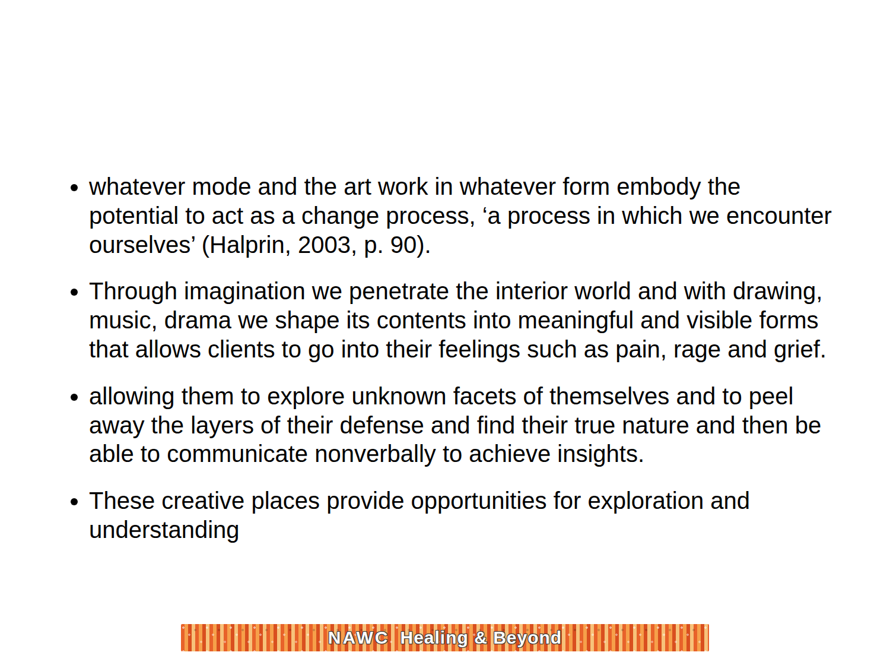whatever mode and the art work in whatever form embody the potential to act as a change process, ‘a process in which we encounter ourselves’ (Halprin, 2003, p. 90).
Through imagination we penetrate the interior world and with drawing, music, drama we shape its contents into meaningful and visible forms that allows clients to go into their feelings such as pain, rage and grief.
allowing them to explore unknown facets of themselves and to peel away the layers of their defense and find their true nature and then be able to communicate nonverbally to achieve insights.
These creative places provide opportunities for exploration and understanding
NAWC Healing & Beyond